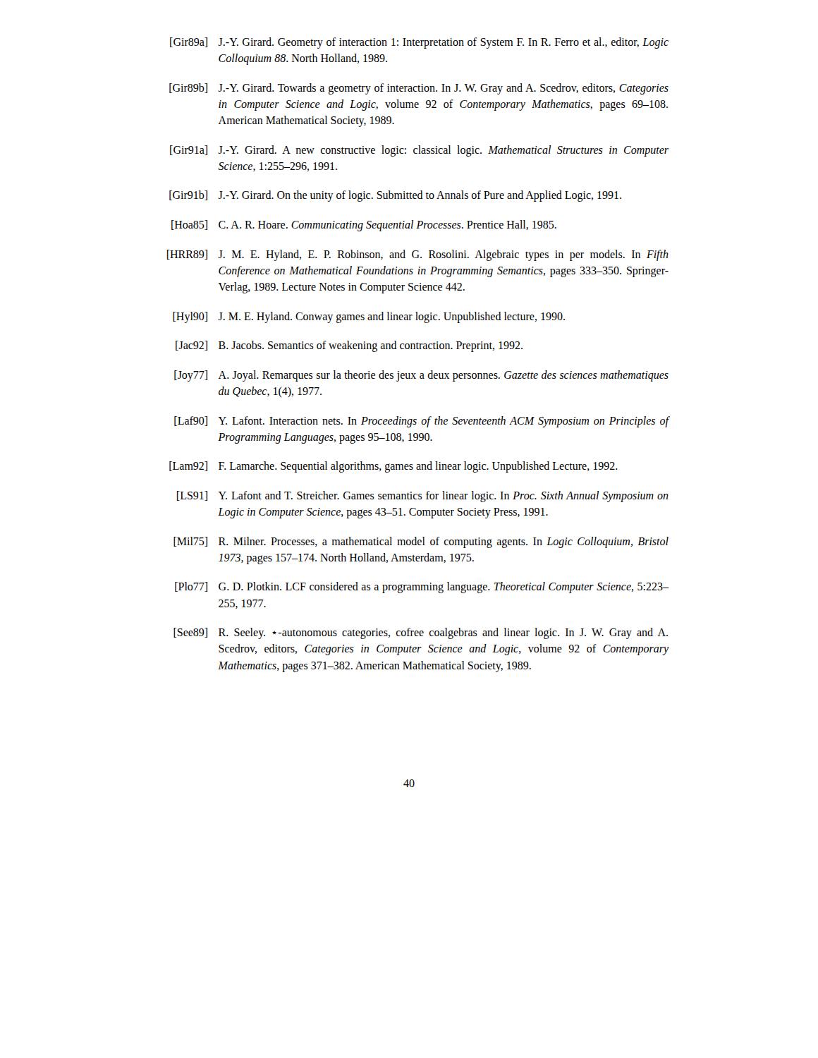[Gir89a]
J.-Y. Girard. Geometry of interaction 1: Interpretation of System F. In R. Ferro et al., editor, Logic Colloquium 88. North Holland, 1989.
[Gir89b]
J.-Y. Girard. Towards a geometry of interaction. In J. W. Gray and A. Scedrov, editors, Categories in Computer Science and Logic, volume 92 of Contemporary Mathematics, pages 69–108. American Mathematical Society, 1989.
[Gir91a]
J.-Y. Girard. A new constructive logic: classical logic. Mathematical Structures in Computer Science, 1:255–296, 1991.
[Gir91b]
J.-Y. Girard. On the unity of logic. Submitted to Annals of Pure and Applied Logic, 1991.
[Hoa85]
C. A. R. Hoare. Communicating Sequential Processes. Prentice Hall, 1985.
[HRR89]
J. M. E. Hyland, E. P. Robinson, and G. Rosolini. Algebraic types in per models. In Fifth Conference on Mathematical Foundations in Programming Semantics, pages 333–350. Springer-Verlag, 1989. Lecture Notes in Computer Science 442.
[Hyl90]
J. M. E. Hyland. Conway games and linear logic. Unpublished lecture, 1990.
[Jac92]
B. Jacobs. Semantics of weakening and contraction. Preprint, 1992.
[Joy77]
A. Joyal. Remarques sur la theorie des jeux a deux personnes. Gazette des sciences mathematiques du Quebec, 1(4), 1977.
[Laf90]
Y. Lafont. Interaction nets. In Proceedings of the Seventeenth ACM Symposium on Principles of Programming Languages, pages 95–108, 1990.
[Lam92]
F. Lamarche. Sequential algorithms, games and linear logic. Unpublished Lecture, 1992.
[LS91]
Y. Lafont and T. Streicher. Games semantics for linear logic. In Proc. Sixth Annual Symposium on Logic in Computer Science, pages 43–51. Computer Society Press, 1991.
[Mil75]
R. Milner. Processes, a mathematical model of computing agents. In Logic Colloquium, Bristol 1973, pages 157–174. North Holland, Amsterdam, 1975.
[Plo77]
G. D. Plotkin. LCF considered as a programming language. Theoretical Computer Science, 5:223–255, 1977.
[See89]
R. Seeley. ⋆-autonomous categories, cofree coalgebras and linear logic. In J. W. Gray and A. Scedrov, editors, Categories in Computer Science and Logic, volume 92 of Contemporary Mathematics, pages 371–382. American Mathematical Society, 1989.
40